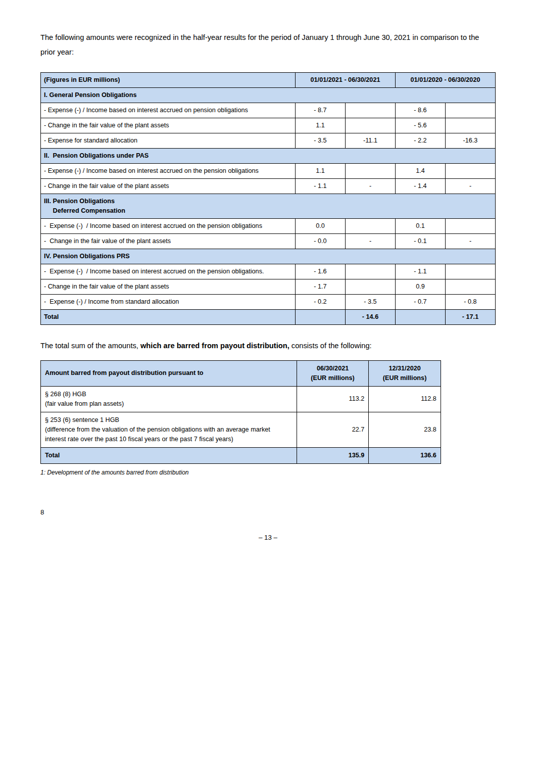The following amounts were recognized in the half-year results for the period of January 1 through June 30, 2021 in comparison to the prior year:
| (Figures in EUR millions) | 01/01/2021 - 06/30/2021 | 01/01/2020 - 06/30/2020 |
| --- | --- | --- |
| I. General Pension Obligations |
| - Expense (-) / Income based on interest accrued on pension obligations | - 8.7 | | - 8.6 | |
| - Change in the fair value of the plant assets | 1.1 | | - 5.6 | |
| - Expense for standard allocation | - 3.5 | -11.1 | - 2.2 | -16.3 |
| II. Pension Obligations under PAS |
| - Expense (-) / Income based on interest accrued on the pension obligations | 1.1 | | 1.4 | |
| - Change in the fair value of the plant assets | - 1.1 | - | - 1.4 | - |
| III. Pension Obligations Deferred Compensation |
| - Expense (-) / Income based on interest accrued on the pension obligations | 0.0 | | 0.1 | |
| - Change in the fair value of the plant assets | - 0.0 | - | - 0.1 | - |
| IV. Pension Obligations PRS |
| - Expense (-) / Income based on interest accrued on the pension obligations. | - 1.6 | | - 1.1 | |
| - Change in the fair value of the plant assets | - 1.7 | | 0.9 | |
| - Expense (-) / Income from standard allocation | - 0.2 | - 3.5 | - 0.7 | - 0.8 |
| Total | | - 14.6 | | - 17.1 |
The total sum of the amounts, which are barred from payout distribution, consists of the following:
| Amount barred from payout distribution pursuant to | 06/30/2021 (EUR millions) | 12/31/2020 (EUR millions) |
| --- | --- | --- |
| § 268 (8) HGB (fair value from plan assets) | 113.2 | 112.8 |
| § 253 (6) sentence 1 HGB (difference from the valuation of the pension obligations with an average market interest rate over the past 10 fiscal years or the past 7 fiscal years) | 22.7 | 23.8 |
| Total | 135.9 | 136.6 |
1: Development of the amounts barred from distribution
8
– 13 –